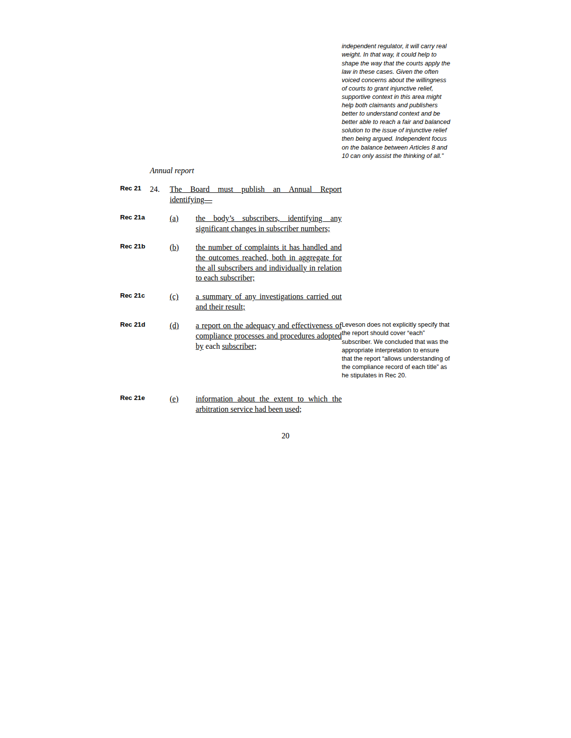| | | | independent regulator, it will carry real weight. In that way, it could help to shape the way that the courts apply the law in these cases. Given the often voiced concerns about the willingness of courts to grant injunctive relief, supportive context in this area might help both claimants and publishers better to understand context and be better able to reach a fair and balanced solution to the issue of injunctive relief then being argued. Independent focus on the balance between Articles 8 and 10 can only assist the thinking of all.” |
| | Annual report | |
| Rec 21 | 24. | The Board must publish an Annual Report identifying— | |
| Rec 21a | | (a) the body’s subscribers, identifying any significant changes in subscriber numbers; | |
| Rec 21b | | (b) the number of complaints it has handled and the outcomes reached, both in aggregate for the all subscribers and individually in relation to each subscriber; | |
| Rec 21c | | (c) a summary of any investigations carried out and their result; | |
| Rec 21d | | (d) a report on the adequacy and effectiveness of compliance processes and procedures adopted by each subscriber; | Leveson does not explicitly specify that the report should cover “each” subscriber. We concluded that was the appropriate interpretation to ensure that the report “allows understanding of the compliance record of each title” as he stipulates in Rec 20. |
| Rec 21e | | (e) information about the extent to which the arbitration service had been used; | |
20